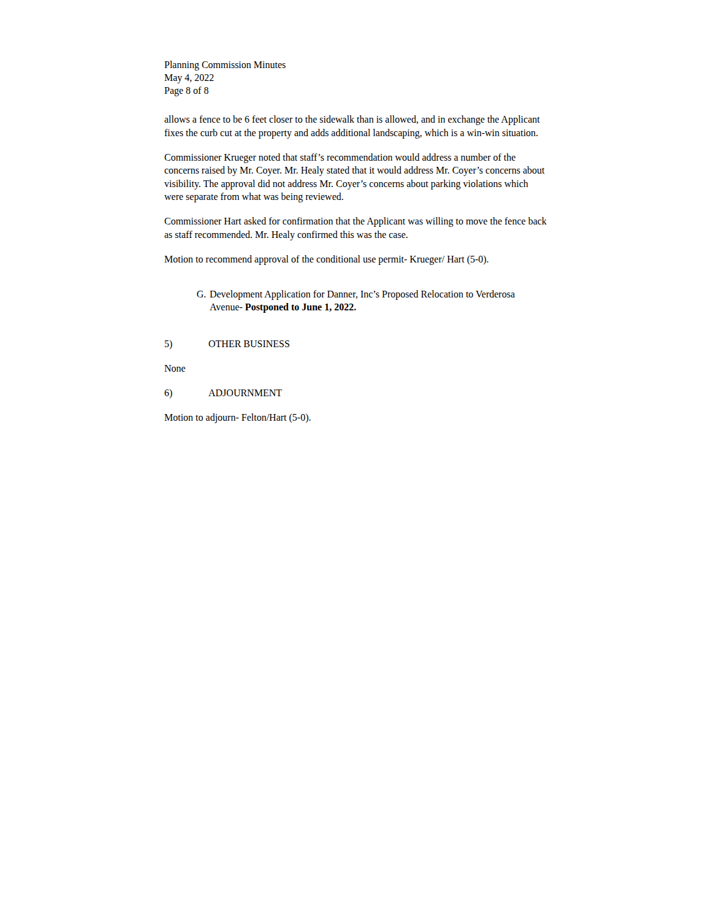Planning Commission Minutes
May 4, 2022
Page 8 of 8
allows a fence to be 6 feet closer to the sidewalk than is allowed, and in exchange the Applicant fixes the curb cut at the property and adds additional landscaping, which is a win-win situation.
Commissioner Krueger noted that staff’s recommendation would address a number of the concerns raised by Mr. Coyer. Mr. Healy stated that it would address Mr. Coyer’s concerns about visibility. The approval did not address Mr. Coyer’s concerns about parking violations which were separate from what was being reviewed.
Commissioner Hart asked for confirmation that the Applicant was willing to move the fence back as staff recommended. Mr. Healy confirmed this was the case.
Motion to recommend approval of the conditional use permit- Krueger/ Hart (5-0).
G.
Development Application for Danner, Inc’s Proposed Relocation to Verderosa Avenue- Postponed to June 1, 2022.
5)
OTHER BUSINESS
None
6)
ADJOURNMENT
Motion to adjourn- Felton/Hart (5-0).